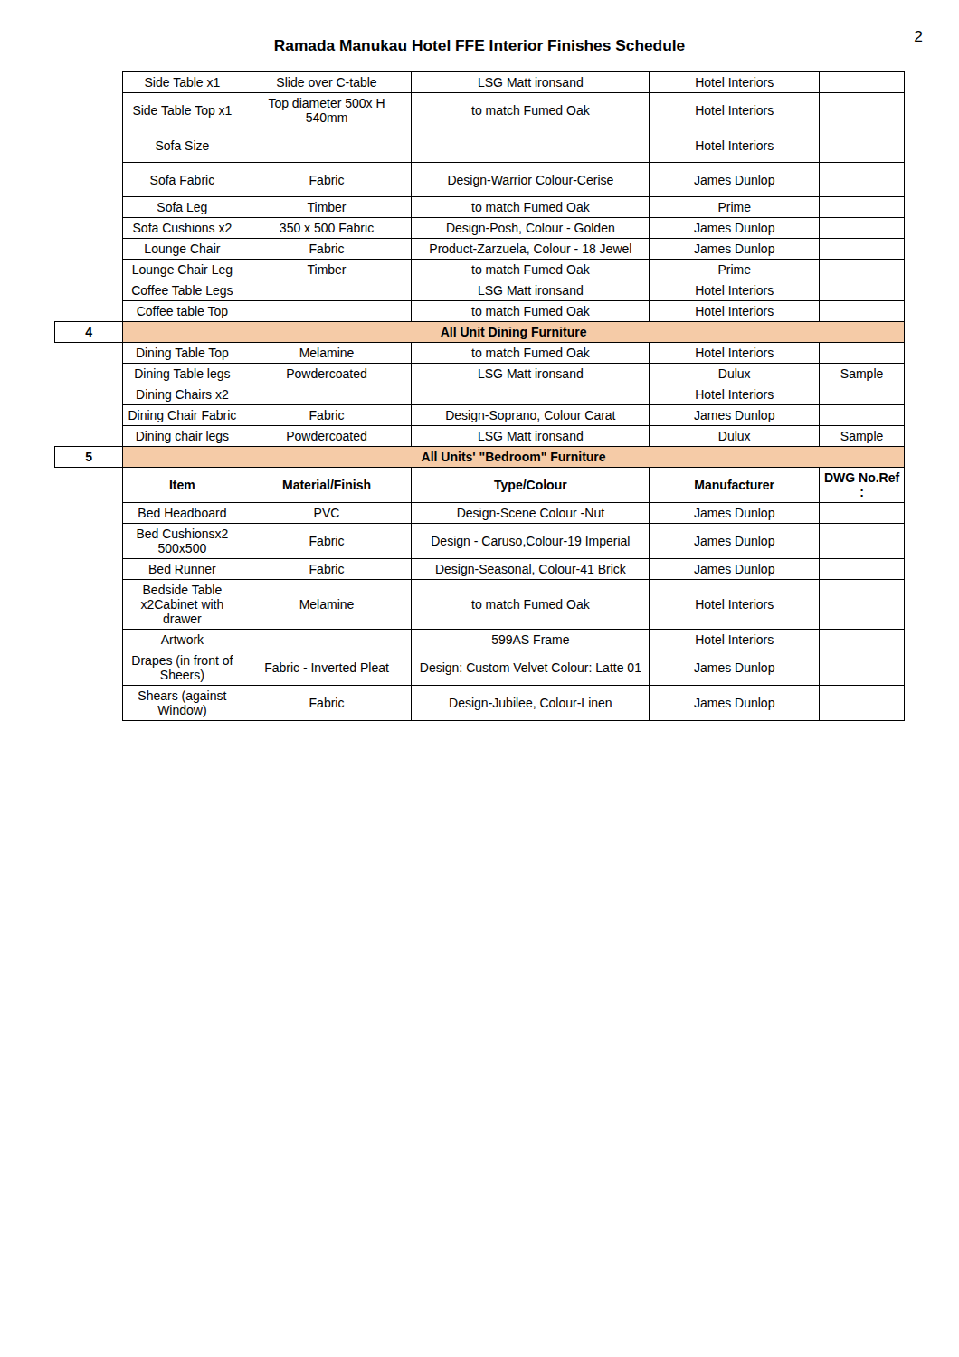2
Ramada Manukau Hotel FFE Interior Finishes Schedule
| | Side Table x1 | Slide over C-table | LSG Matt ironsand | Hotel Interiors | |
| | Side Table Top x1 | Top diameter 500x H 540mm | to match Fumed Oak | Hotel Interiors | |
| | Sofa Size | | | Hotel Interiors | |
| | Sofa Fabric | Fabric | Design-Warrior Colour-Cerise | James Dunlop | |
| | Sofa Leg | Timber | to match Fumed Oak | Prime | |
| | Sofa Cushions x2 | 350 x 500 Fabric | Design-Posh, Colour - Golden | James Dunlop | |
| | Lounge Chair | Fabric | Product-Zarzuela, Colour - 18 Jewel | James Dunlop | |
| | Lounge Chair Leg | Timber | to match Fumed Oak | Prime | |
| | Coffee Table Legs | | LSG Matt ironsand | Hotel Interiors | |
| | Coffee table Top | | to match Fumed Oak | Hotel Interiors | |
| 4 | All Unit Dining Furniture |
| | Dining Table Top | Melamine | to match Fumed Oak | Hotel Interiors | |
| | Dining Table legs | Powdercoated | LSG Matt ironsand | Dulux | Sample |
| | Dining Chairs x2 | | | Hotel Interiors | |
| | Dining Chair Fabric | Fabric | Design-Soprano, Colour Carat | James Dunlop | |
| | Dining chair legs | Powdercoated | LSG Matt ironsand | Dulux | Sample |
| 5 | All Units' "Bedroom" Furniture |
| | Item | Material/Finish | Type/Colour | Manufacturer | DWG No.Ref : |
| | Bed Headboard | PVC | Design-Scene Colour -Nut | James Dunlop | |
| | Bed Cushionsx2 500x500 | Fabric | Design - Caruso,Colour-19 Imperial | James Dunlop | |
| | Bed Runner | Fabric | Design-Seasonal, Colour-41 Brick | James Dunlop | |
| | Bedside Table x2Cabinet with drawer | Melamine | to match Fumed Oak | Hotel Interiors | |
| | Artwork | | 599AS Frame | Hotel Interiors | |
| | Drapes (in front of Sheers) | Fabric - Inverted Pleat | Design: Custom Velvet Colour: Latte 01 | James Dunlop | |
| | Shears (against Window) | Fabric | Design-Jubilee, Colour-Linen | James Dunlop | |